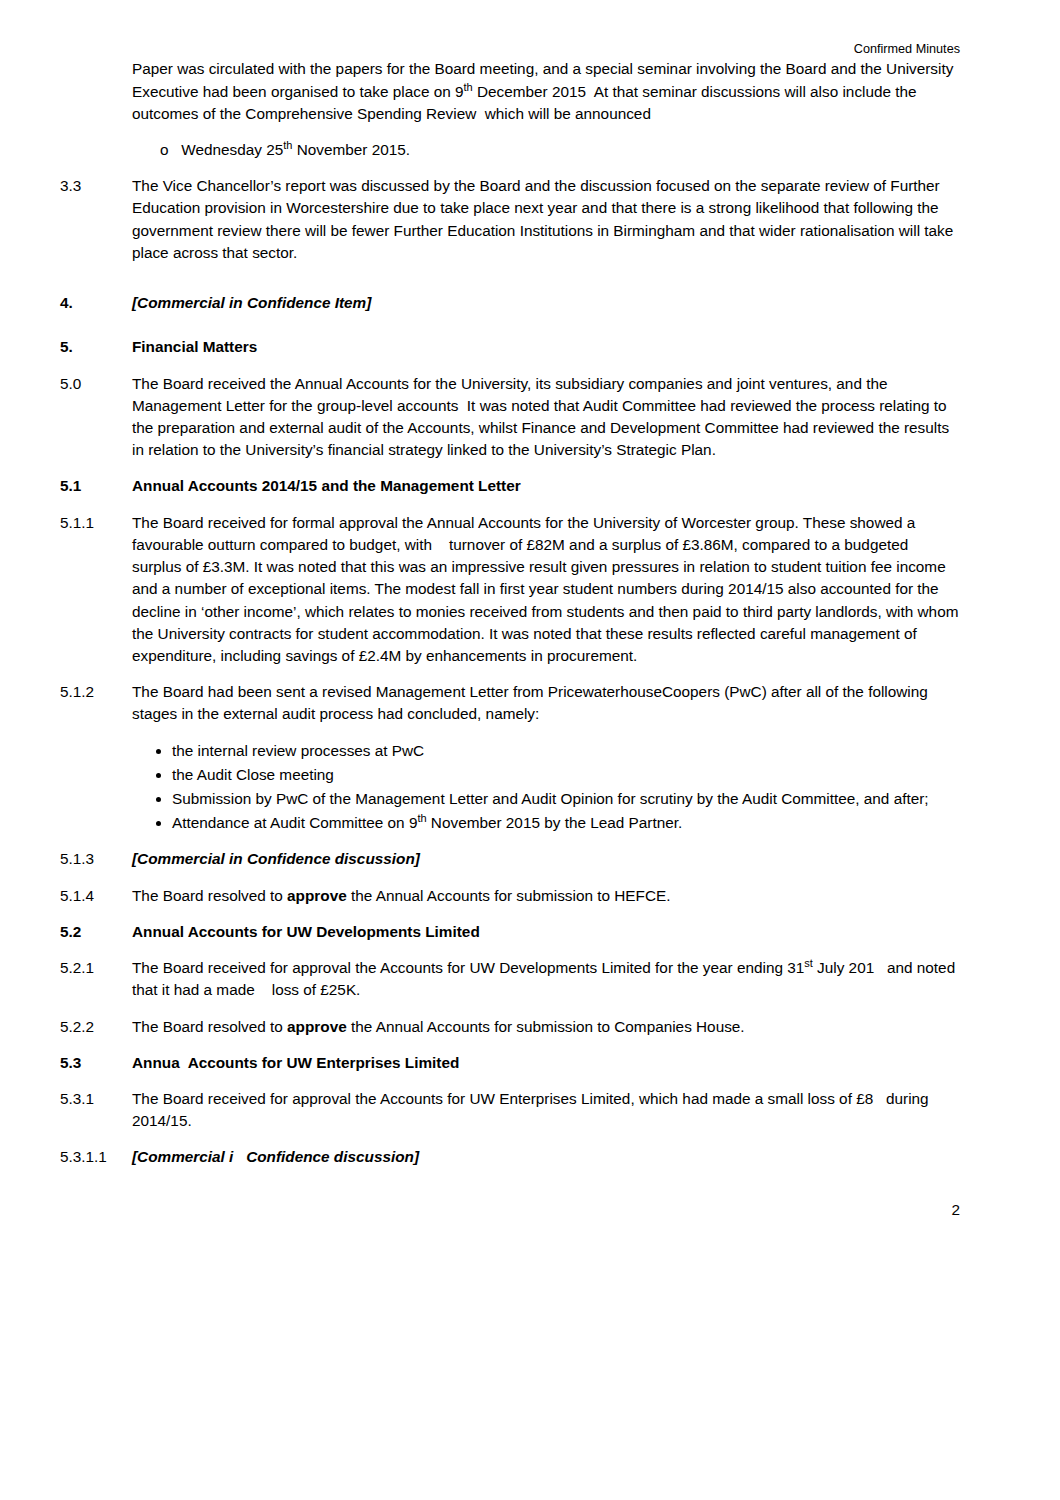Confirmed Minutes
Paper was circulated with the papers for the Board meeting, and a special seminar involving the Board and the University Executive had been organised to take place on 9th December 2015 At that seminar discussions will also include the outcomes of the Comprehensive Spending Review which will be announced
o Wednesday 25th November 2015.
3.3
The Vice Chancellor’s report was discussed by the Board and the discussion focused on the separate review of Further Education provision in Worcestershire due to take place next year and that there is a strong likelihood that following the government review there will be fewer Further Education Institutions in Birmingham and that wider rationalisation will take place across that sector.
4.
[Commercial in Confidence Item]
5.
Financial Matters
5.0
The Board received the Annual Accounts for the University, its subsidiary companies and joint ventures, and the Management Letter for the group-level accounts It was noted that Audit Committee had reviewed the process relating to the preparation and external audit of the Accounts, whilst Finance and Development Committee had reviewed the results in relation to the University’s financial strategy linked to the University’s Strategic Plan.
5.1
Annual Accounts 2014/15 and the Management Letter
5.1.1
The Board received for formal approval the Annual Accounts for the University of Worcester group. These showed a favourable outturn compared to budget, with turnover of £82M and a surplus of £3.86M, compared to a budgeted surplus of £3.3M. It was noted that this was an impressive result given pressures in relation to student tuition fee income and a number of exceptional items. The modest fall in first year student numbers during 2014/15 also accounted for the decline in ‘other income’, which relates to monies received from students and then paid to third party landlords, with whom the University contracts for student accommodation. It was noted that these results reflected careful management of expenditure, including savings of £2.4M by enhancements in procurement.
5.1.2
The Board had been sent a revised Management Letter from PricewaterhouseCoopers (PwC) after all of the following stages in the external audit process had concluded, namely:
the internal review processes at PwC
the Audit Close meeting
Submission by PwC of the Management Letter and Audit Opinion for scrutiny by the Audit Committee, and after;
Attendance at Audit Committee on 9th November 2015 by the Lead Partner.
5.1.3
[Commercial in Confidence discussion]
5.1.4
The Board resolved to approve the Annual Accounts for submission to HEFCE.
5.2
Annual Accounts for UW Developments Limited
5.2.1
The Board received for approval the Accounts for UW Developments Limited for the year ending 31st July 201 and noted that it had a made loss of £25K.
5.2.2
The Board resolved to approve the Annual Accounts for submission to Companies House.
5.3
Annua Accounts for UW Enterprises Limited
5.3.1
The Board received for approval the Accounts for UW Enterprises Limited, which had made a small loss of £8 during 2014/15.
5.3.1.1
[Commercial i Confidence discussion]
2